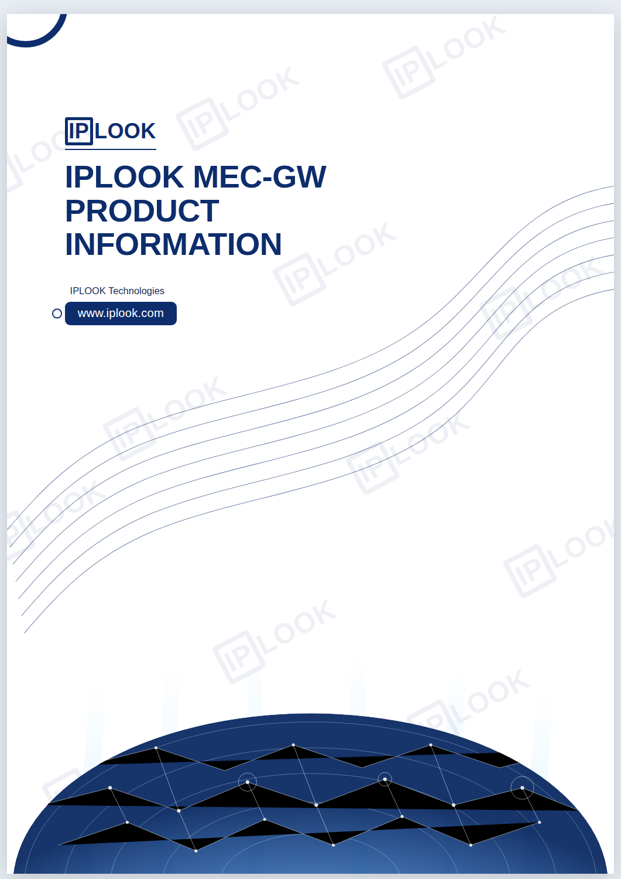IPLOOK IPLOOK IPLOOK IPLOOK IPLOOK IPLOOK IPLOOK IPLOOK IPLOOK IPLOOK IPLOOK IPLOOK
IP LOOK
IPLOOK MEC-GW
PRODUCT
INFORMATION
IPLOOK Technologies
www.iplook.com